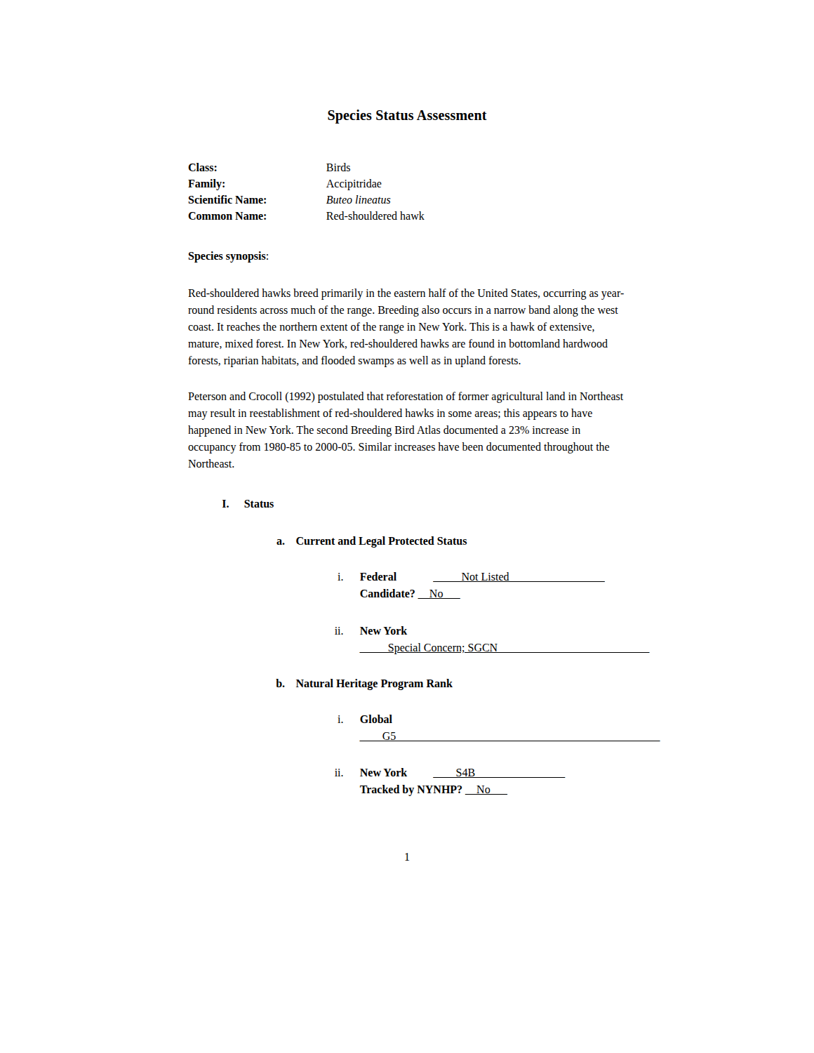Species Status Assessment
| Class: | Birds |
| Family: | Accipitridae |
| Scientific Name: | Buteo lineatus |
| Common Name: | Red-shouldered hawk |
Species synopsis:
Red-shouldered hawks breed primarily in the eastern half of the United States, occurring as year-round residents across much of the range. Breeding also occurs in a narrow band along the west coast. It reaches the northern extent of the range in New York. This is a hawk of extensive, mature, mixed forest. In New York, red-shouldered hawks are found in bottomland hardwood forests, riparian habitats, and flooded swamps as well as in upland forests.
Peterson and Crocoll (1992) postulated that reforestation of former agricultural land in Northeast may result in reestablishment of red-shouldered hawks in some areas; this appears to have happened in New York. The second Breeding Bird Atlas documented a 23% increase in occupancy from 1980-85 to 2000-05. Similar increases have been documented throughout the Northeast.
Status
Current and Legal Protected Status
Federal _____Not Listed_________________ Candidate? __No___
New York _____Special Concern; SGCN___________________________
Natural Heritage Program Rank
Global ____G5_______________________________________________
New York ____S4B________________ Tracked by NYNHP? __No___
1